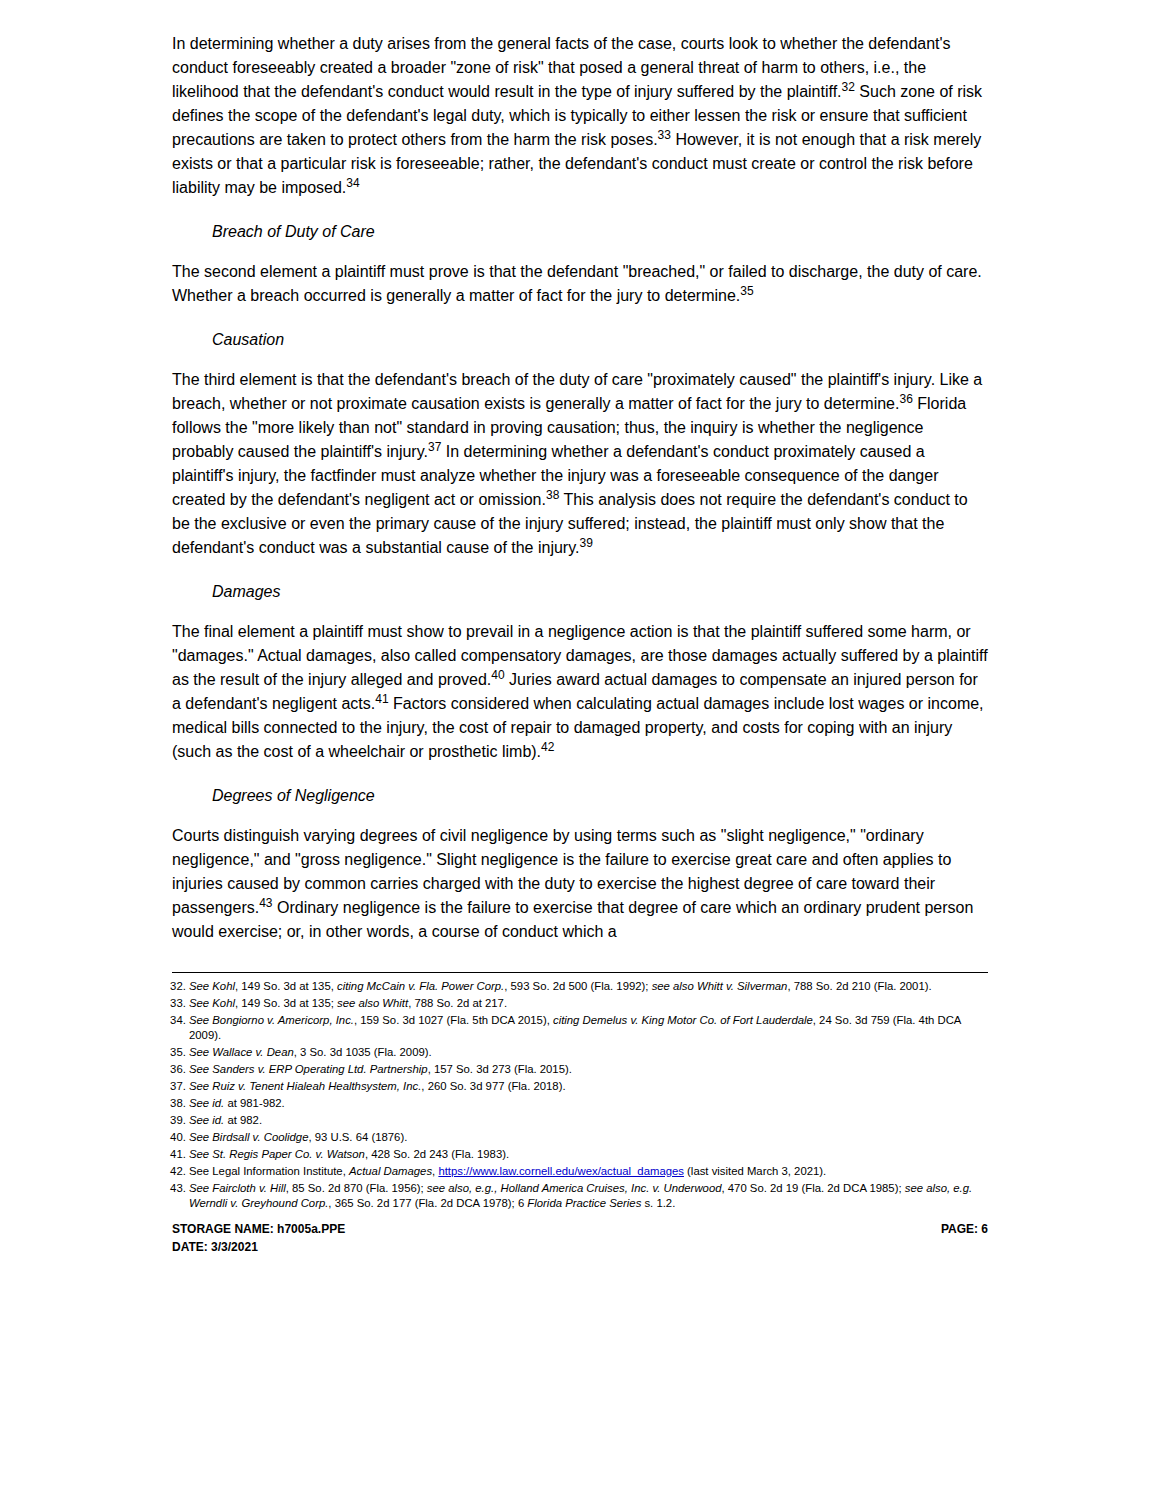In determining whether a duty arises from the general facts of the case, courts look to whether the defendant's conduct foreseeably created a broader "zone of risk" that posed a general threat of harm to others, i.e., the likelihood that the defendant's conduct would result in the type of injury suffered by the plaintiff.32 Such zone of risk defines the scope of the defendant's legal duty, which is typically to either lessen the risk or ensure that sufficient precautions are taken to protect others from the harm the risk poses.33 However, it is not enough that a risk merely exists or that a particular risk is foreseeable; rather, the defendant's conduct must create or control the risk before liability may be imposed.34
Breach of Duty of Care
The second element a plaintiff must prove is that the defendant "breached," or failed to discharge, the duty of care. Whether a breach occurred is generally a matter of fact for the jury to determine.35
Causation
The third element is that the defendant's breach of the duty of care "proximately caused" the plaintiff's injury. Like a breach, whether or not proximate causation exists is generally a matter of fact for the jury to determine.36 Florida follows the "more likely than not" standard in proving causation; thus, the inquiry is whether the negligence probably caused the plaintiff's injury.37 In determining whether a defendant's conduct proximately caused a plaintiff's injury, the factfinder must analyze whether the injury was a foreseeable consequence of the danger created by the defendant's negligent act or omission.38 This analysis does not require the defendant's conduct to be the exclusive or even the primary cause of the injury suffered; instead, the plaintiff must only show that the defendant's conduct was a substantial cause of the injury.39
Damages
The final element a plaintiff must show to prevail in a negligence action is that the plaintiff suffered some harm, or "damages." Actual damages, also called compensatory damages, are those damages actually suffered by a plaintiff as the result of the injury alleged and proved.40 Juries award actual damages to compensate an injured person for a defendant's negligent acts.41 Factors considered when calculating actual damages include lost wages or income, medical bills connected to the injury, the cost of repair to damaged property, and costs for coping with an injury (such as the cost of a wheelchair or prosthetic limb).42
Degrees of Negligence
Courts distinguish varying degrees of civil negligence by using terms such as "slight negligence," "ordinary negligence," and "gross negligence." Slight negligence is the failure to exercise great care and often applies to injuries caused by common carries charged with the duty to exercise the highest degree of care toward their passengers.43 Ordinary negligence is the failure to exercise that degree of care which an ordinary prudent person would exercise; or, in other words, a course of conduct which a
See Kohl, 149 So. 3d at 135, citing McCain v. Fla. Power Corp., 593 So. 2d 500 (Fla. 1992); see also Whitt v. Silverman, 788 So. 2d 210 (Fla. 2001).
See Kohl, 149 So. 3d at 135; see also Whitt, 788 So. 2d at 217.
See Bongiorno v. Americorp, Inc., 159 So. 3d 1027 (Fla. 5th DCA 2015), citing Demelus v. King Motor Co. of Fort Lauderdale, 24 So. 3d 759 (Fla. 4th DCA 2009).
See Wallace v. Dean, 3 So. 3d 1035 (Fla. 2009).
See Sanders v. ERP Operating Ltd. Partnership, 157 So. 3d 273 (Fla. 2015).
See Ruiz v. Tenent Hialeah Healthsystem, Inc., 260 So. 3d 977 (Fla. 2018).
See id. at 981-982.
See id. at 982.
See Birdsall v. Coolidge, 93 U.S. 64 (1876).
See St. Regis Paper Co. v. Watson, 428 So. 2d 243 (Fla. 1983).
See Legal Information Institute, Actual Damages, https://www.law.cornell.edu/wex/actual_damages (last visited March 3, 2021).
See Faircloth v. Hill, 85 So. 2d 870 (Fla. 1956); see also, e.g., Holland America Cruises, Inc. v. Underwood, 470 So. 2d 19 (Fla. 2d DCA 1985); see also, e.g. Werndli v. Greyhound Corp., 365 So. 2d 177 (Fla. 2d DCA 1978); 6 Florida Practice Series s. 1.2.
STORAGE NAME: h7005a.PPE
DATE: 3/3/2021
PAGE: 6